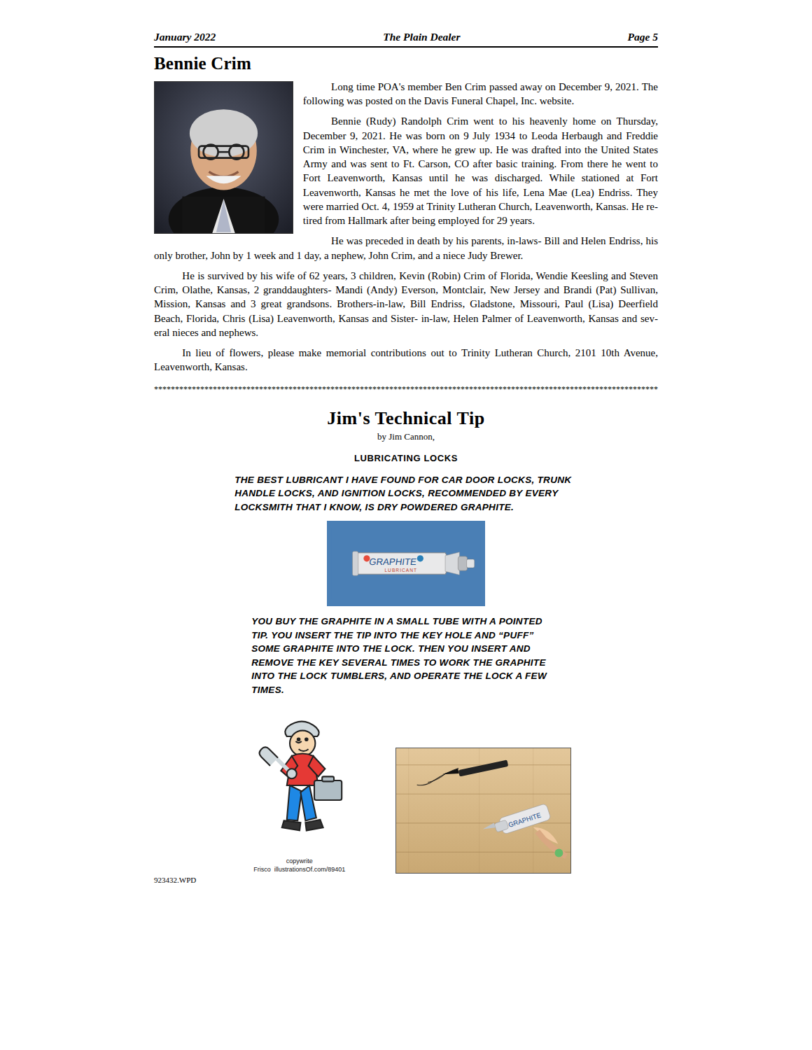January 2022
The Plain Dealer
Page 5
Bennie Crim
Long time POA's member Ben Crim passed away on December 9, 2021. The following was posted on the Davis Funeral Chapel, Inc. website.
Bennie (Rudy) Randolph Crim went to his heavenly home on Thursday, December 9, 2021. He was born on 9 July 1934 to Leoda Herbaugh and Freddie Crim in Winchester, VA, where he grew up. He was drafted into the United States Army and was sent to Ft. Carson, CO after basic training. From there he went to Fort Leavenworth, Kansas until he was discharged. While stationed at Fort Leavenworth, Kansas he met the love of his life, Lena Mae (Lea) Endriss. They were married Oct. 4, 1959 at Trinity Lutheran Church, Leavenworth, Kansas. He retired from Hallmark after being employed for 29 years.
He was preceded in death by his parents, in-laws- Bill and Helen Endriss, his only brother, John by 1 week and 1 day, a nephew, John Crim, and a niece Judy Brewer.
He is survived by his wife of 62 years, 3 children, Kevin (Robin) Crim of Florida, Wendie Keesling and Steven Crim, Olathe, Kansas, 2 granddaughters- Mandi (Andy) Everson, Montclair, New Jersey and Brandi (Pat) Sullivan, Mission, Kansas and 3 great grandsons. Brothers-in-law, Bill Endriss, Gladstone, Missouri, Paul (Lisa) Deerfield Beach, Florida, Chris (Lisa) Leavenworth, Kansas and Sister- in-law, Helen Palmer of Leavenworth, Kansas and several nieces and nephews.
In lieu of flowers, please make memorial contributions out to Trinity Lutheran Church, 2101 10th Avenue, Leavenworth, Kansas.
**********************************************************************************************************************************
Jim's Technical Tip
by Jim Cannon,
LUBRICATING LOCKS
THE BEST LUBRICANT I HAVE FOUND FOR CAR DOOR LOCKS, TRUNK HANDLE LOCKS, AND IGNITION LOCKS, RECOMMENDED BY EVERY LOCKSMITH THAT I KNOW, IS DRY POWDERED GRAPHITE.
YOU BUY THE GRAPHITE IN A SMALL TUBE WITH A POINTED TIP. YOU INSERT THE TIP INTO THE KEY HOLE AND “PUFF” SOME GRAPHITE INTO THE LOCK. THEN YOU INSERT AND REMOVE THE KEY SEVERAL TIMES TO WORK THE GRAPHITE INTO THE LOCK TUMBLERS, AND OPERATE THE LOCK A FEW TIMES.
copywrite Frisco illustrationsOf.com/89401
923432.WPD